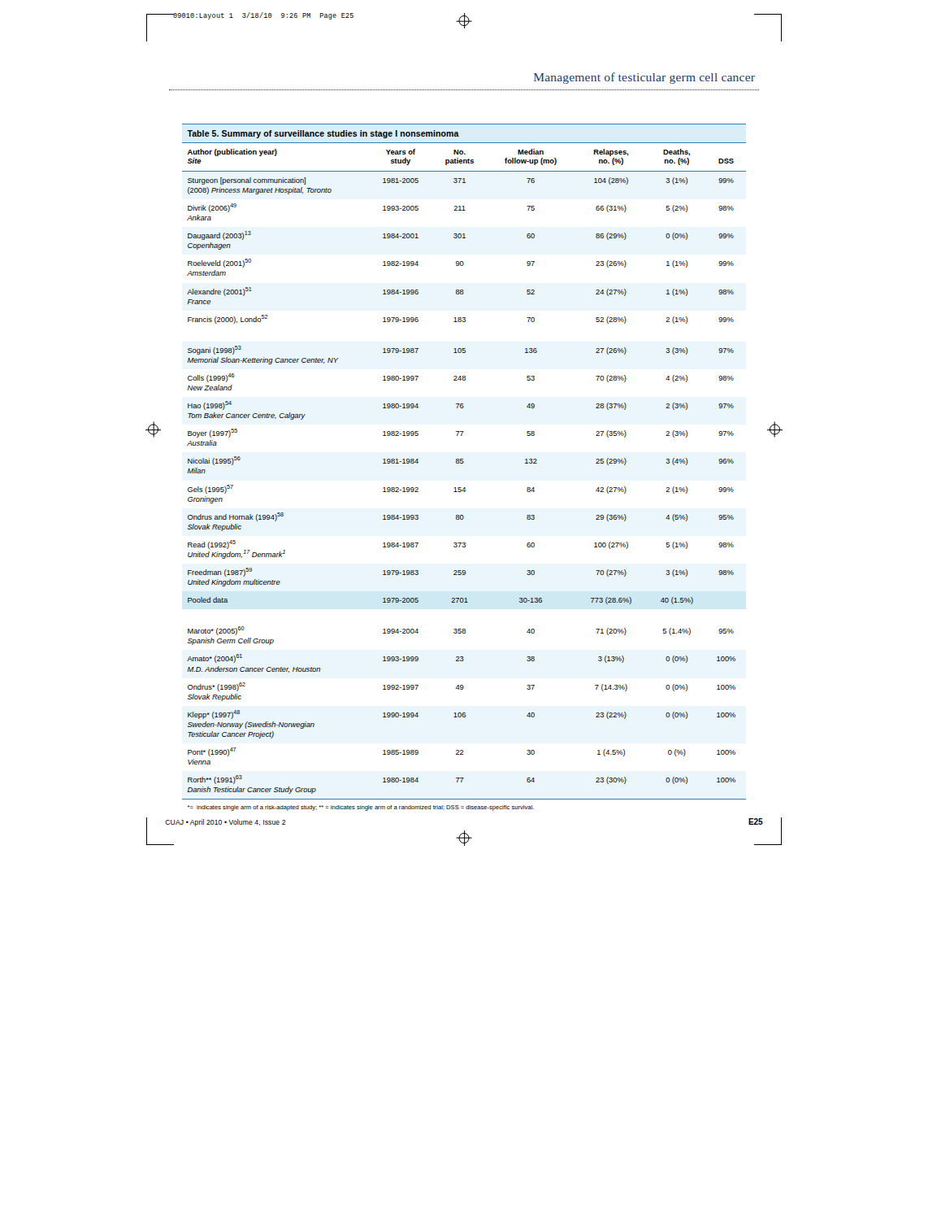09010:Layout 1 3/18/10 9:26 PM Page E25
Management of testicular germ cell cancer
Table 5. Summary of surveillance studies in stage I nonseminoma
| Author (publication year) Site | Years of study | No. patients | Median follow-up (mo) | Relapses, no. (%) | Deaths, no. (%) | DSS |
| --- | --- | --- | --- | --- | --- | --- |
| Sturgeon [personal communication] (2008) Princess Margaret Hospital, Toronto | 1981-2005 | 371 | 76 | 104 (28%) | 3 (1%) | 99% |
| Divrik (2006) 49 Ankara | 1993-2005 | 211 | 75 | 66 (31%) | 5 (2%) | 98% |
| Daugaard (2003) 13 Copenhagen | 1984-2001 | 301 | 60 | 86 (29%) | 0 (0%) | 99% |
| Roeleveld (2001) 50 Amsterdam | 1982-1994 | 90 | 97 | 23 (26%) | 1 (1%) | 99% |
| Alexandre (2001) 51 France | 1984-1996 | 88 | 52 | 24 (27%) | 1 (1%) | 98% |
| Francis (2000), Londo 52 | 1979-1996 | 183 | 70 | 52 (28%) | 2 (1%) | 99% |
| Sogani (1998) 53 Memorial Sloan-Kettering Cancer Center, NY | 1979-1987 | 105 | 136 | 27 (26%) | 3 (3%) | 97% |
| Colls (1999) 46 New Zealand | 1980-1997 | 248 | 53 | 70 (28%) | 4 (2%) | 98% |
| Hao (1998) 54 Tom Baker Cancer Centre, Calgary | 1980-1994 | 76 | 49 | 28 (37%) | 2 (3%) | 97% |
| Boyer (1997) 55 Australia | 1982-1995 | 77 | 58 | 27 (35%) | 2 (3%) | 97% |
| Nicolai (1995) 56 Milan | 1981-1984 | 85 | 132 | 25 (29%) | 3 (4%) | 96% |
| Gels (1995) 57 Groningen | 1982-1992 | 154 | 84 | 42 (27%) | 2 (1%) | 99% |
| Ondrus and Hornak (1994) 58 Slovak Republic | 1984-1993 | 80 | 83 | 29 (36%) | 4 (5%) | 95% |
| Read (1992) 45 United Kingdom, 17 Denmark 1 | 1984-1987 | 373 | 60 | 100 (27%) | 5 (1%) | 98% |
| Freedman (1987) 59 United Kingdom multicentre | 1979-1983 | 259 | 30 | 70 (27%) | 3 (1%) | 98% |
| Pooled data | 1979-2005 | 2701 | 30-136 | 773 (28.6%) | 40 (1.5%) | |
| Maroto* (2005) 60 Spanish Germ Cell Group | 1994-2004 | 358 | 40 | 71 (20%) | 5 (1.4%) | 95% |
| Amato* (2004) 61 M.D. Anderson Cancer Center, Houston | 1993-1999 | 23 | 38 | 3 (13%) | 0 (0%) | 100% |
| Ondrus* (1998) 62 Slovak Republic | 1992-1997 | 49 | 37 | 7 (14.3%) | 0 (0%) | 100% |
| Klepp* (1997) 48 Sweden-Norway (Swedish-Norwegian Testicular Cancer Project) | 1990-1994 | 106 | 40 | 23 (22%) | 0 (0%) | 100% |
| Pont* (1990) 47 Vienna | 1985-1989 | 22 | 30 | 1 (4.5%) | 0 (%) | 100% |
| Rorth** (1991) 63 Danish Testicular Cancer Study Group | 1980-1984 | 77 | 64 | 23 (30%) | 0 (0%) | 100% |
| *= indicates single arm of a risk-adapted study; ** = indicates single arm of a randomized trial; DSS = disease-specific survival. |
CUAJ • April 2010 • Volume 4, Issue 2
E25